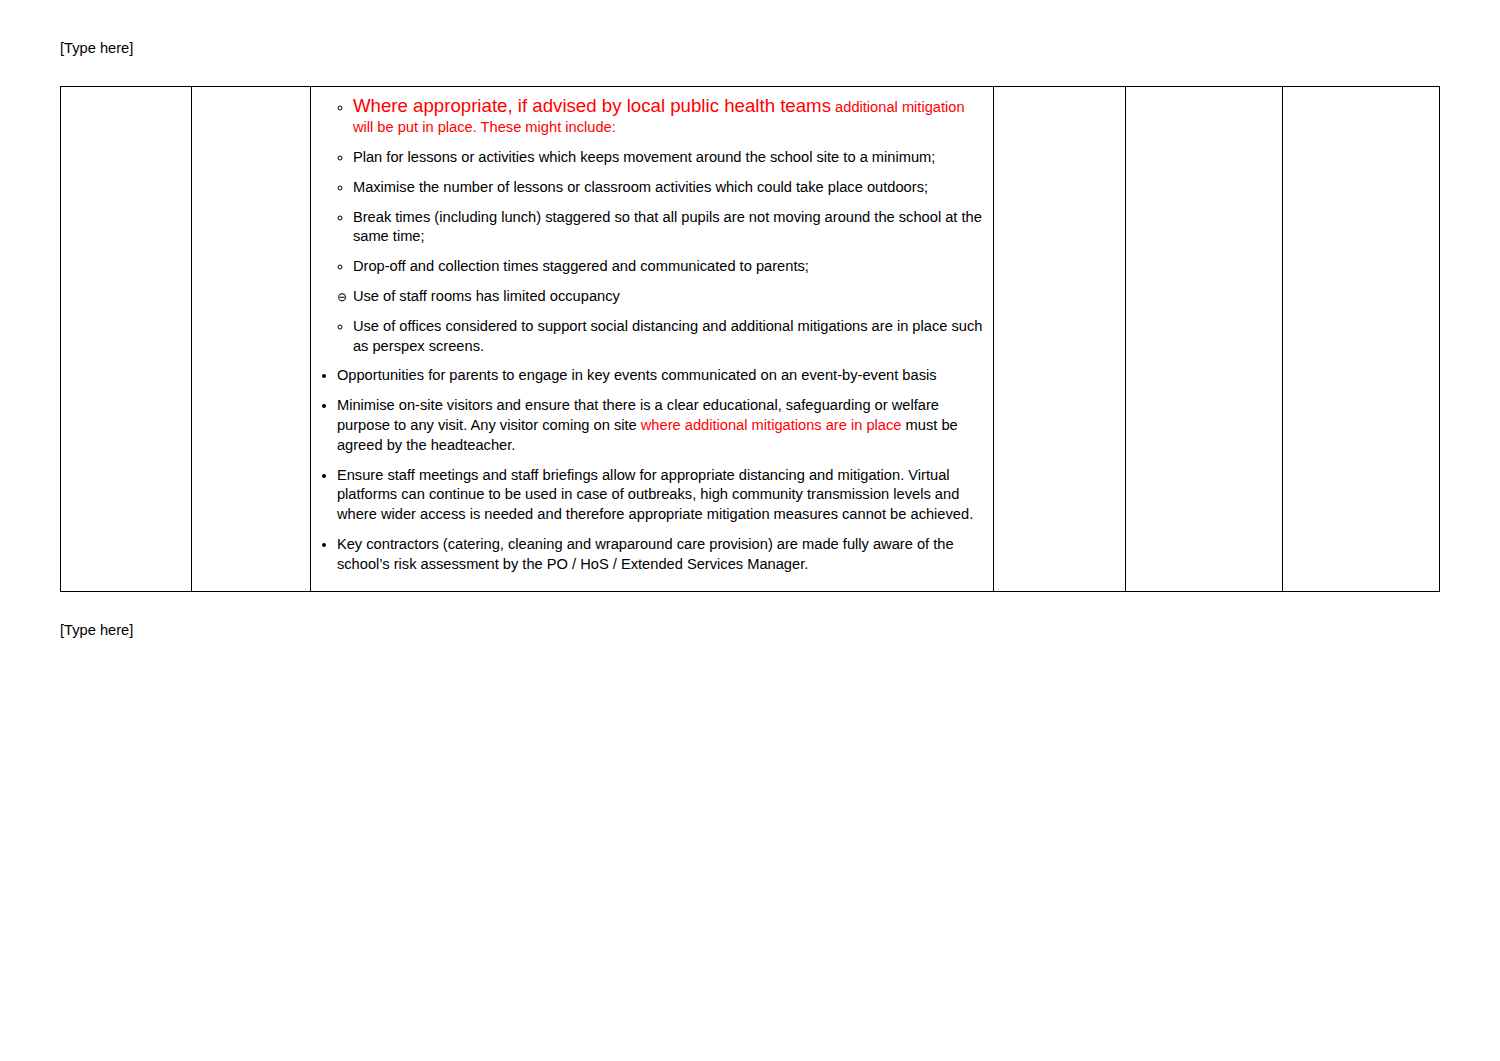[Type here]
| | | Where appropriate, if advised by local public health teams additional mitigation will be put in place. These might include: Plan for lessons or activities which keeps movement around the school site to a minimum; Maximise the number of lessons or classroom activities which could take place outdoors; Break times (including lunch) staggered so that all pupils are not moving around the school at the same time; Drop-off and collection times staggered and communicated to parents; Use of staff rooms has limited occupancy Use of offices considered to support social distancing and additional mitigations are in place such as perspex screens. Opportunities for parents to engage in key events communicated on an event-by-event basis Minimise on-site visitors and ensure that there is a clear educational, safeguarding or welfare purpose to any visit. Any visitor coming on site where additional mitigations are in place must be agreed by the headteacher. Ensure staff meetings and staff briefings allow for appropriate distancing and mitigation. Virtual platforms can continue to be used in case of outbreaks, high community transmission levels and where wider access is needed and therefore appropriate mitigation measures cannot be achieved. Key contractors (catering, cleaning and wraparound care provision) are made fully aware of the school’s risk assessment by the PO / HoS / Extended Services Manager. | | | |
[Type here]